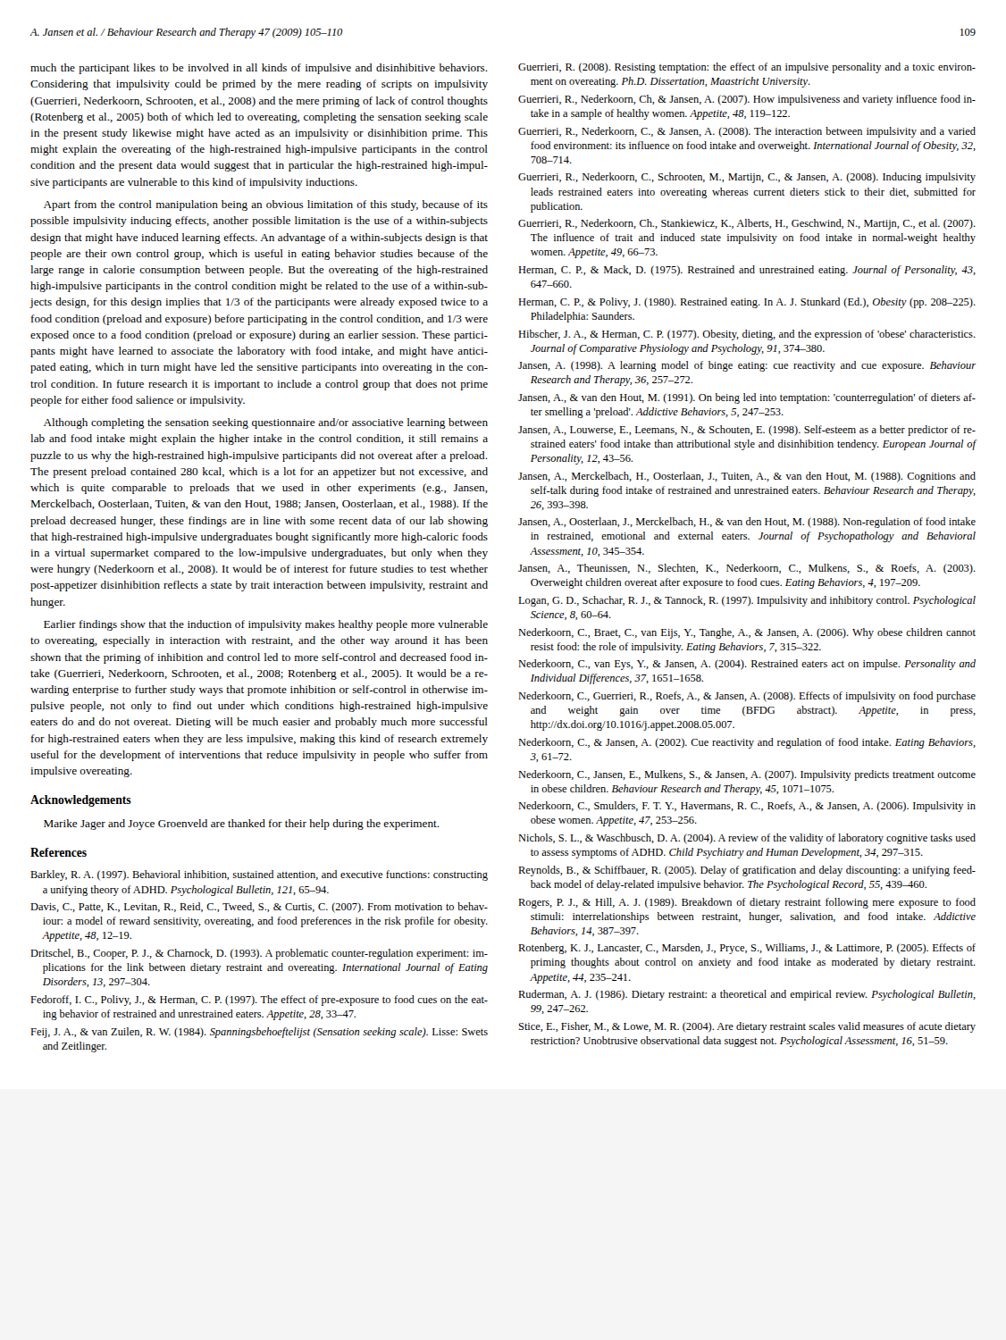A. Jansen et al. / Behaviour Research and Therapy 47 (2009) 105–110 109
much the participant likes to be involved in all kinds of impulsive and disinhibitive behaviors. Considering that impulsivity could be primed by the mere reading of scripts on impulsivity (Guerrieri, Nederkoorn, Schrooten, et al., 2008) and the mere priming of lack of control thoughts (Rotenberg et al., 2005) both of which led to overeating, completing the sensation seeking scale in the present study likewise might have acted as an impulsivity or disinhibition prime. This might explain the overeating of the high-restrained high-impulsive participants in the control condition and the present data would suggest that in particular the high-restrained high-impulsive participants are vulnerable to this kind of impulsivity inductions.
Apart from the control manipulation being an obvious limitation of this study, because of its possible impulsivity inducing effects, another possible limitation is the use of a within-subjects design that might have induced learning effects. An advantage of a within-subjects design is that people are their own control group, which is useful in eating behavior studies because of the large range in calorie consumption between people. But the overeating of the high-restrained high-impulsive participants in the control condition might be related to the use of a within-subjects design, for this design implies that 1/3 of the participants were already exposed twice to a food condition (preload and exposure) before participating in the control condition, and 1/3 were exposed once to a food condition (preload or exposure) during an earlier session. These participants might have learned to associate the laboratory with food intake, and might have anticipated eating, which in turn might have led the sensitive participants into overeating in the control condition. In future research it is important to include a control group that does not prime people for either food salience or impulsivity.
Although completing the sensation seeking questionnaire and/or associative learning between lab and food intake might explain the higher intake in the control condition, it still remains a puzzle to us why the high-restrained high-impulsive participants did not overeat after a preload. The present preload contained 280 kcal, which is a lot for an appetizer but not excessive, and which is quite comparable to preloads that we used in other experiments (e.g., Jansen, Merckelbach, Oosterlaan, Tuiten, & van den Hout, 1988; Jansen, Oosterlaan, et al., 1988). If the preload decreased hunger, these findings are in line with some recent data of our lab showing that high-restrained high-impulsive undergraduates bought significantly more high-caloric foods in a virtual supermarket compared to the low-impulsive undergraduates, but only when they were hungry (Nederkoorn et al., 2008). It would be of interest for future studies to test whether post-appetizer disinhibition reflects a state by trait interaction between impulsivity, restraint and hunger.
Earlier findings show that the induction of impulsivity makes healthy people more vulnerable to overeating, especially in interaction with restraint, and the other way around it has been shown that the priming of inhibition and control led to more self-control and decreased food intake (Guerrieri, Nederkoorn, Schrooten, et al., 2008; Rotenberg et al., 2005). It would be a rewarding enterprise to further study ways that promote inhibition or self-control in otherwise impulsive people, not only to find out under which conditions high-restrained high-impulsive eaters do and do not overeat. Dieting will be much easier and probably much more successful for high-restrained eaters when they are less impulsive, making this kind of research extremely useful for the development of interventions that reduce impulsivity in people who suffer from impulsive overeating.
Acknowledgements
Marike Jager and Joyce Groenveld are thanked for their help during the experiment.
References
Barkley, R. A. (1997). Behavioral inhibition, sustained attention, and executive functions: constructing a unifying theory of ADHD. Psychological Bulletin, 121, 65–94.
Davis, C., Patte, K., Levitan, R., Reid, C., Tweed, S., & Curtis, C. (2007). From motivation to behaviour: a model of reward sensitivity, overeating, and food preferences in the risk profile for obesity. Appetite, 48, 12–19.
Dritschel, B., Cooper, P. J., & Charnock, D. (1993). A problematic counter-regulation experiment: implications for the link between dietary restraint and overeating. International Journal of Eating Disorders, 13, 297–304.
Fedoroff, I. C., Polivy, J., & Herman, C. P. (1997). The effect of pre-exposure to food cues on the eating behavior of restrained and unrestrained eaters. Appetite, 28, 33–47.
Feij, J. A., & van Zuilen, R. W. (1984). Spanningsbehoeftelijst (Sensation seeking scale). Lisse: Swets and Zeitlinger.
Guerrieri, R. (2008). Resisting temptation: the effect of an impulsive personality and a toxic environment on overeating. Ph.D. Dissertation, Maastricht University.
Guerrieri, R., Nederkoorn, Ch, & Jansen, A. (2007). How impulsiveness and variety influence food intake in a sample of healthy women. Appetite, 48, 119–122.
Guerrieri, R., Nederkoorn, C., & Jansen, A. (2008). The interaction between impulsivity and a varied food environment: its influence on food intake and overweight. International Journal of Obesity, 32, 708–714.
Guerrieri, R., Nederkoorn, C., Schrooten, M., Martijn, C., & Jansen, A. (2008). Inducing impulsivity leads restrained eaters into overeating whereas current dieters stick to their diet, submitted for publication.
Guerrieri, R., Nederkoorn, Ch., Stankiewicz, K., Alberts, H., Geschwind, N., Martijn, C., et al. (2007). The influence of trait and induced state impulsivity on food intake in normal-weight healthy women. Appetite, 49, 66–73.
Herman, C. P., & Mack, D. (1975). Restrained and unrestrained eating. Journal of Personality, 43, 647–660.
Herman, C. P., & Polivy, J. (1980). Restrained eating. In A. J. Stunkard (Ed.), Obesity (pp. 208–225). Philadelphia: Saunders.
Hibscher, J. A., & Herman, C. P. (1977). Obesity, dieting, and the expression of 'obese' characteristics. Journal of Comparative Physiology and Psychology, 91, 374–380.
Jansen, A. (1998). A learning model of binge eating: cue reactivity and cue exposure. Behaviour Research and Therapy, 36, 257–272.
Jansen, A., & van den Hout, M. (1991). On being led into temptation: 'counterregulation' of dieters after smelling a 'preload'. Addictive Behaviors, 5, 247–253.
Jansen, A., Louwerse, E., Leemans, N., & Schouten, E. (1998). Self-esteem as a better predictor of restrained eaters' food intake than attributional style and disinhibition tendency. European Journal of Personality, 12, 43–56.
Jansen, A., Merckelbach, H., Oosterlaan, J., Tuiten, A., & van den Hout, M. (1988). Cognitions and self-talk during food intake of restrained and unrestrained eaters. Behaviour Research and Therapy, 26, 393–398.
Jansen, A., Oosterlaan, J., Merckelbach, H., & van den Hout, M. (1988). Non-regulation of food intake in restrained, emotional and external eaters. Journal of Psychopathology and Behavioral Assessment, 10, 345–354.
Jansen, A., Theunissen, N., Slechten, K., Nederkoorn, C., Mulkens, S., & Roefs, A. (2003). Overweight children overeat after exposure to food cues. Eating Behaviors, 4, 197–209.
Logan, G. D., Schachar, R. J., & Tannock, R. (1997). Impulsivity and inhibitory control. Psychological Science, 8, 60–64.
Nederkoorn, C., Braet, C., van Eijs, Y., Tanghe, A., & Jansen, A. (2006). Why obese children cannot resist food: the role of impulsivity. Eating Behaviors, 7, 315–322.
Nederkoorn, C., van Eys, Y., & Jansen, A. (2004). Restrained eaters act on impulse. Personality and Individual Differences, 37, 1651–1658.
Nederkoorn, C., Guerrieri, R., Roefs, A., & Jansen, A. (2008). Effects of impulsivity on food purchase and weight gain over time (BFDG abstract). Appetite, in press, http://dx.doi.org/10.1016/j.appet.2008.05.007.
Nederkoorn, C., & Jansen, A. (2002). Cue reactivity and regulation of food intake. Eating Behaviors, 3, 61–72.
Nederkoorn, C., Jansen, E., Mulkens, S., & Jansen, A. (2007). Impulsivity predicts treatment outcome in obese children. Behaviour Research and Therapy, 45, 1071–1075.
Nederkoorn, C., Smulders, F. T. Y., Havermans, R. C., Roefs, A., & Jansen, A. (2006). Impulsivity in obese women. Appetite, 47, 253–256.
Nichols, S. L., & Waschbusch, D. A. (2004). A review of the validity of laboratory cognitive tasks used to assess symptoms of ADHD. Child Psychiatry and Human Development, 34, 297–315.
Reynolds, B., & Schiffbauer, R. (2005). Delay of gratification and delay discounting: a unifying feedback model of delay-related impulsive behavior. The Psychological Record, 55, 439–460.
Rogers, P. J., & Hill, A. J. (1989). Breakdown of dietary restraint following mere exposure to food stimuli: interrelationships between restraint, hunger, salivation, and food intake. Addictive Behaviors, 14, 387–397.
Rotenberg, K. J., Lancaster, C., Marsden, J., Pryce, S., Williams, J., & Lattimore, P. (2005). Effects of priming thoughts about control on anxiety and food intake as moderated by dietary restraint. Appetite, 44, 235–241.
Ruderman, A. J. (1986). Dietary restraint: a theoretical and empirical review. Psychological Bulletin, 99, 247–262.
Stice, E., Fisher, M., & Lowe, M. R. (2004). Are dietary restraint scales valid measures of acute dietary restriction? Unobtrusive observational data suggest not. Psychological Assessment, 16, 51–59.